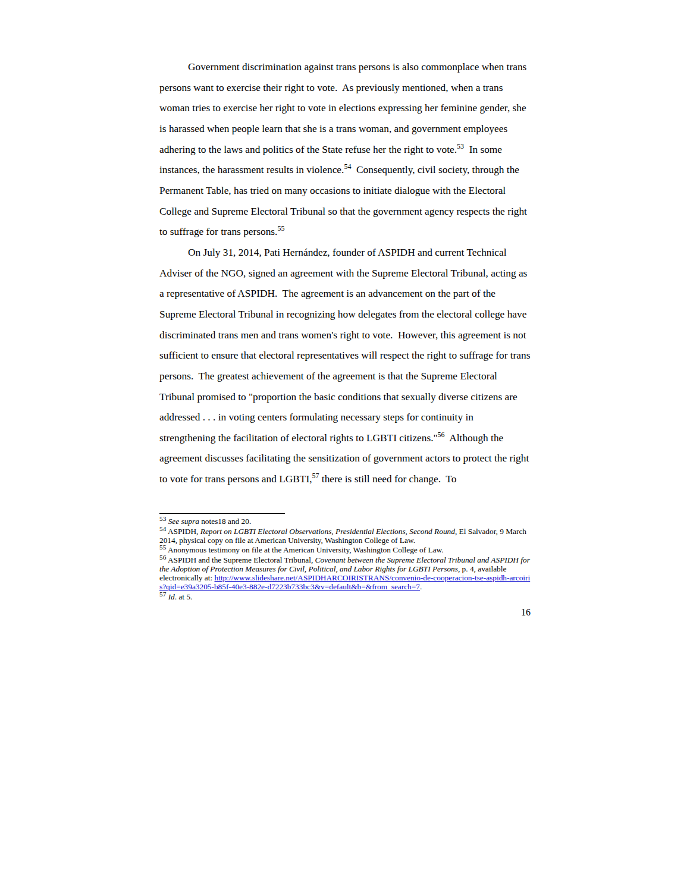Government discrimination against trans persons is also commonplace when trans persons want to exercise their right to vote. As previously mentioned, when a trans woman tries to exercise her right to vote in elections expressing her feminine gender, she is harassed when people learn that she is a trans woman, and government employees adhering to the laws and politics of the State refuse her the right to vote.53 In some instances, the harassment results in violence.54 Consequently, civil society, through the Permanent Table, has tried on many occasions to initiate dialogue with the Electoral College and Supreme Electoral Tribunal so that the government agency respects the right to suffrage for trans persons.55
On July 31, 2014, Pati Hernández, founder of ASPIDH and current Technical Adviser of the NGO, signed an agreement with the Supreme Electoral Tribunal, acting as a representative of ASPIDH. The agreement is an advancement on the part of the Supreme Electoral Tribunal in recognizing how delegates from the electoral college have discriminated trans men and trans women's right to vote. However, this agreement is not sufficient to ensure that electoral representatives will respect the right to suffrage for trans persons. The greatest achievement of the agreement is that the Supreme Electoral Tribunal promised to "proportion the basic conditions that sexually diverse citizens are addressed . . . in voting centers formulating necessary steps for continuity in strengthening the facilitation of electoral rights to LGBTI citizens."56 Although the agreement discusses facilitating the sensitization of government actors to protect the right to vote for trans persons and LGBTI,57 there is still need for change. To
53 See supra notes18 and 20.
54 ASPIDH, Report on LGBTI Electoral Observations, Presidential Elections, Second Round, El Salvador, 9 March 2014, physical copy on file at American University, Washington College of Law.
55 Anonymous testimony on file at the American University, Washington College of Law.
56 ASPIDH and the Supreme Electoral Tribunal, Covenant between the Supreme Electoral Tribunal and ASPIDH for the Adoption of Protection Measures for Civil, Political, and Labor Rights for LGBTI Persons, p. 4, available electronically at: http://www.slideshare.net/ASPIDHARCOIRISTRANS/convenio-de-cooperacion-tse-aspidh-arcoiris?qid=e39a3205-b85f-40e3-882e-d7223b733bc3&v=default&b=&from_search=7.
57 Id. at 5.
16